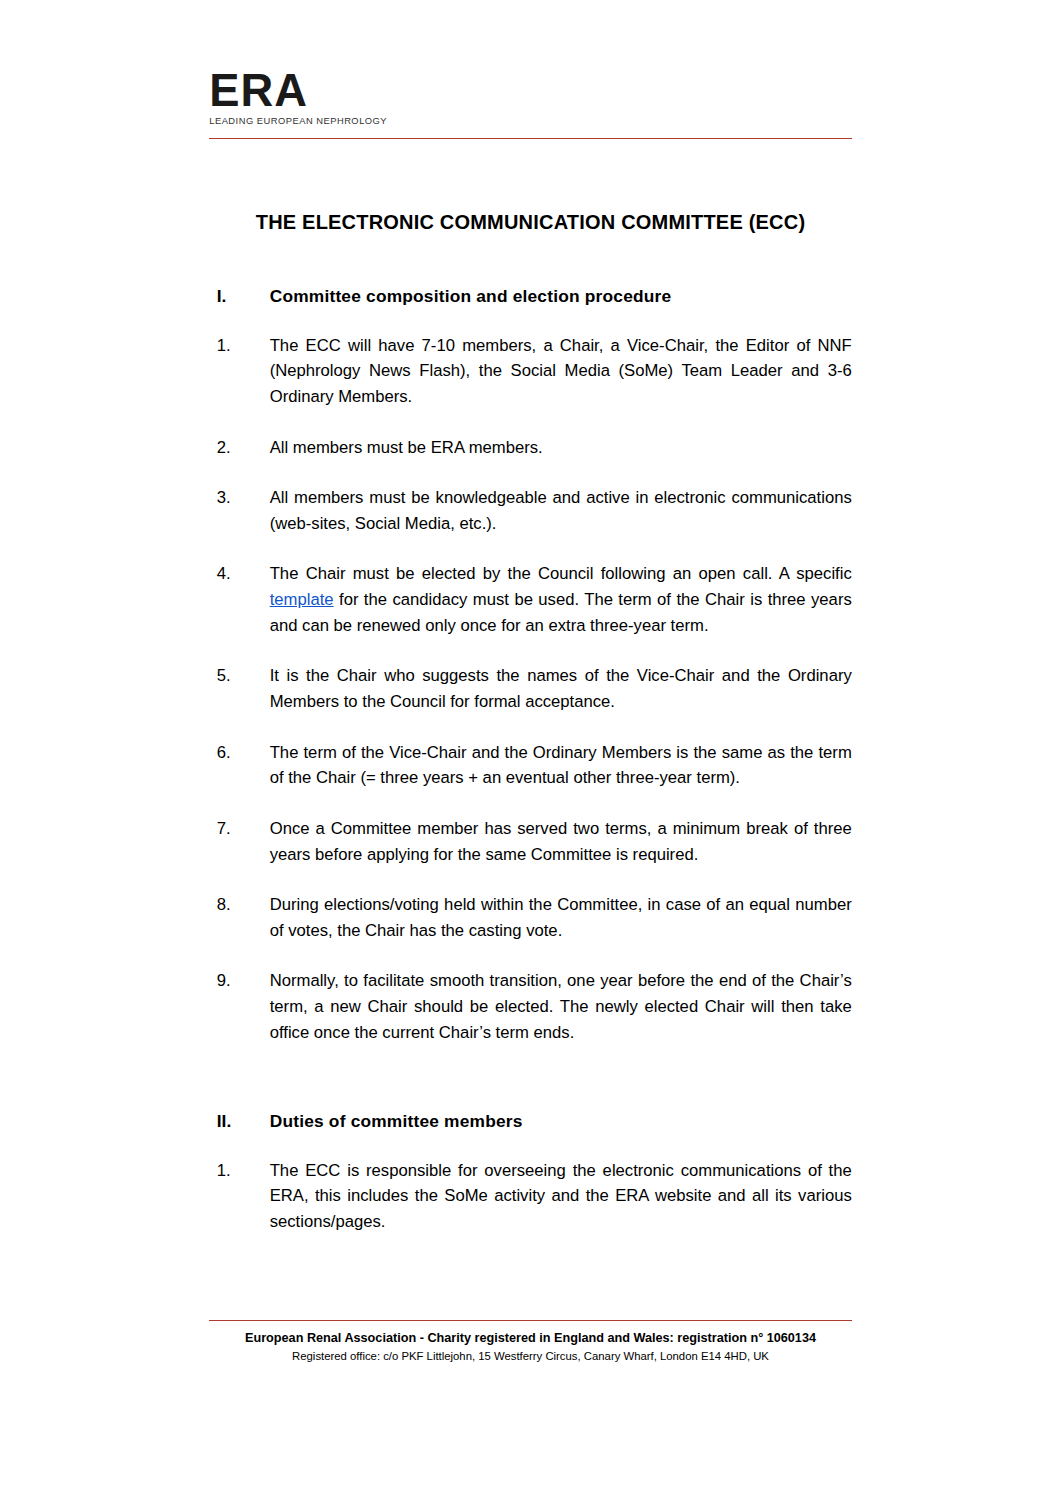ERA LEADING EUROPEAN NEPHROLOGY
THE ELECTRONIC COMMUNICATION COMMITTEE (ECC)
I.
Committee composition and election procedure
The ECC will have 7-10 members, a Chair, a Vice-Chair, the Editor of NNF (Nephrology News Flash), the Social Media (SoMe) Team Leader and 3-6 Ordinary Members.
All members must be ERA members.
All members must be knowledgeable and active in electronic communications (web-sites, Social Media, etc.).
The Chair must be elected by the Council following an open call. A specific template for the candidacy must be used. The term of the Chair is three years and can be renewed only once for an extra three-year term.
It is the Chair who suggests the names of the Vice-Chair and the Ordinary Members to the Council for formal acceptance.
The term of the Vice-Chair and the Ordinary Members is the same as the term of the Chair (= three years + an eventual other three-year term).
Once a Committee member has served two terms, a minimum break of three years before applying for the same Committee is required.
During elections/voting held within the Committee, in case of an equal number of votes, the Chair has the casting vote.
Normally, to facilitate smooth transition, one year before the end of the Chair’s term, a new Chair should be elected. The newly elected Chair will then take office once the current Chair’s term ends.
II.
Duties of committee members
The ECC is responsible for overseeing the electronic communications of the ERA, this includes the SoMe activity and the ERA website and all its various sections/pages.
European Renal Association - Charity registered in England and Wales: registration n° 1060134
Registered office: c/o PKF Littlejohn, 15 Westferry Circus, Canary Wharf, London E14 4HD, UK